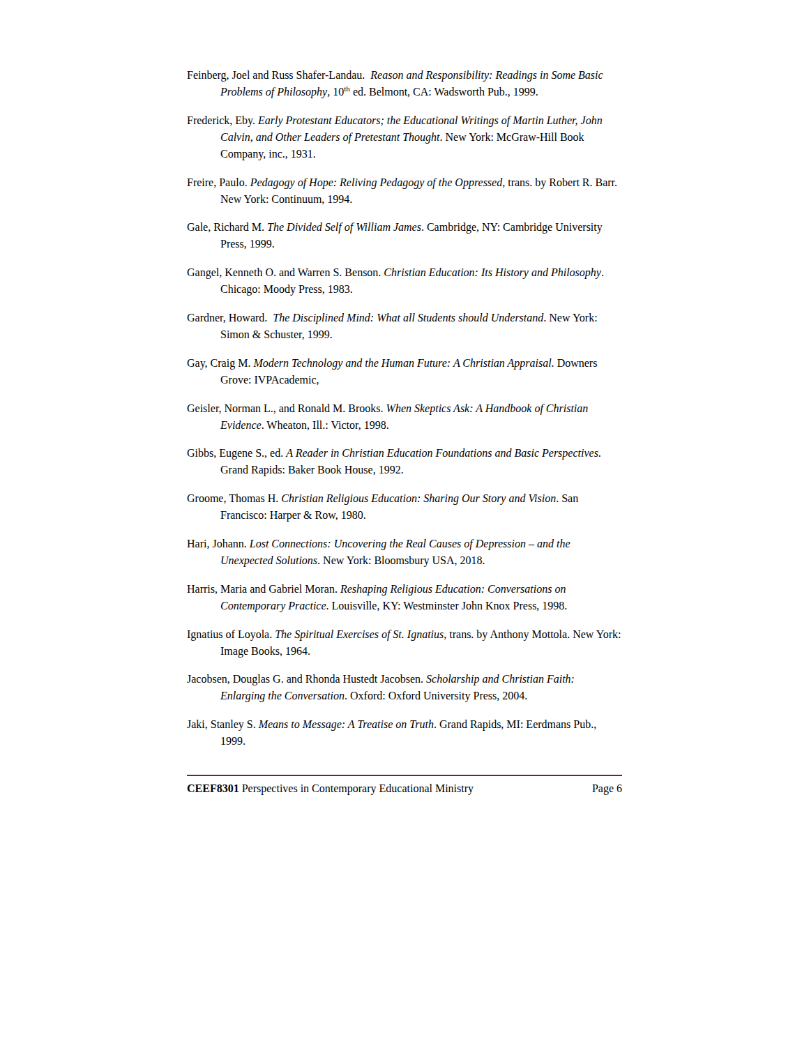Feinberg, Joel and Russ Shafer-Landau. Reason and Responsibility: Readings in Some Basic Problems of Philosophy, 10th ed. Belmont, CA: Wadsworth Pub., 1999.
Frederick, Eby. Early Protestant Educators; the Educational Writings of Martin Luther, John Calvin, and Other Leaders of Pretestant Thought. New York: McGraw-Hill Book Company, inc., 1931.
Freire, Paulo. Pedagogy of Hope: Reliving Pedagogy of the Oppressed, trans. by Robert R. Barr. New York: Continuum, 1994.
Gale, Richard M. The Divided Self of William James. Cambridge, NY: Cambridge University Press, 1999.
Gangel, Kenneth O. and Warren S. Benson. Christian Education: Its History and Philosophy. Chicago: Moody Press, 1983.
Gardner, Howard. The Disciplined Mind: What all Students should Understand. New York: Simon & Schuster, 1999.
Gay, Craig M. Modern Technology and the Human Future: A Christian Appraisal. Downers Grove: IVPAcademic,
Geisler, Norman L., and Ronald M. Brooks. When Skeptics Ask: A Handbook of Christian Evidence. Wheaton, Ill.: Victor, 1998.
Gibbs, Eugene S., ed. A Reader in Christian Education Foundations and Basic Perspectives. Grand Rapids: Baker Book House, 1992.
Groome, Thomas H. Christian Religious Education: Sharing Our Story and Vision. San Francisco: Harper & Row, 1980.
Hari, Johann. Lost Connections: Uncovering the Real Causes of Depression – and the Unexpected Solutions. New York: Bloomsbury USA, 2018.
Harris, Maria and Gabriel Moran. Reshaping Religious Education: Conversations on Contemporary Practice. Louisville, KY: Westminster John Knox Press, 1998.
Ignatius of Loyola. The Spiritual Exercises of St. Ignatius, trans. by Anthony Mottola. New York: Image Books, 1964.
Jacobsen, Douglas G. and Rhonda Hustedt Jacobsen. Scholarship and Christian Faith: Enlarging the Conversation. Oxford: Oxford University Press, 2004.
Jaki, Stanley S. Means to Message: A Treatise on Truth. Grand Rapids, MI: Eerdmans Pub., 1999.
CEEF8301 Perspectives in Contemporary Educational Ministry Page 6